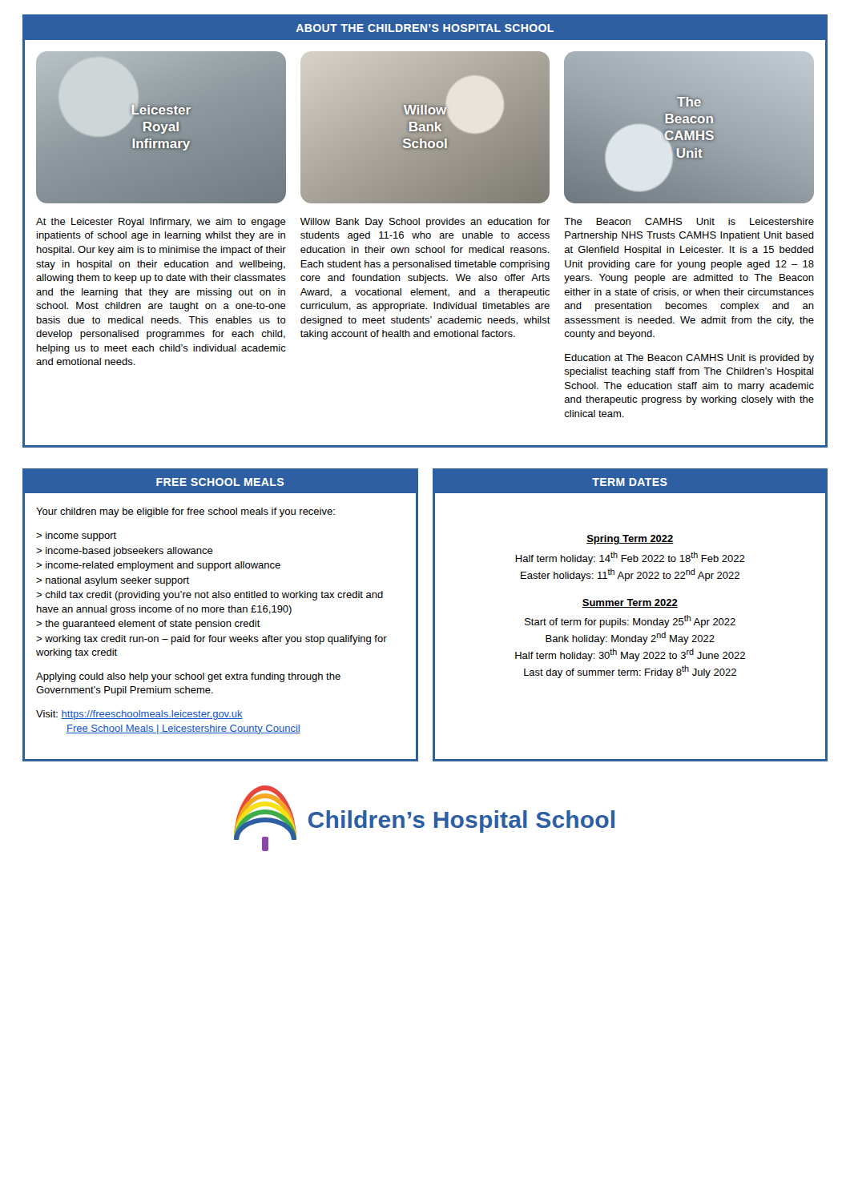ABOUT THE CHILDREN’S HOSPITAL SCHOOL
Leicester
Royal
Infirmary
At the Leicester Royal Infirmary, we aim to engage inpatients of school age in learning whilst they are in hospital. Our key aim is to minimise the impact of their stay in hospital on their education and wellbeing, allowing them to keep up to date with their classmates and the learning that they are missing out on in school. Most children are taught on a one-to-one basis due to medical needs. This enables us to develop personalised programmes for each child, helping us to meet each child’s individual academic and emotional needs.
Willow
Bank
School
Willow Bank Day School provides an education for students aged 11-16 who are unable to access education in their own school for medical reasons. Each student has a personalised timetable comprising core and foundation subjects. We also offer Arts Award, a vocational element, and a therapeutic curriculum, as appropriate. Individual timetables are designed to meet students’ academic needs, whilst taking account of health and emotional factors.
The
Beacon
CAMHS
Unit
The Beacon CAMHS Unit is Leicestershire Partnership NHS Trusts CAMHS Inpatient Unit based at Glenfield Hospital in Leicester. It is a 15 bedded Unit providing care for young people aged 12 – 18 years. Young people are admitted to The Beacon either in a state of crisis, or when their circumstances and presentation becomes complex and an assessment is needed. We admit from the city, the county and beyond.
Education at The Beacon CAMHS Unit is provided by specialist teaching staff from The Children’s Hospital School. The education staff aim to marry academic and therapeutic progress by working closely with the clinical team.
FREE SCHOOL MEALS
Your children may be eligible for free school meals if you receive:
> income support
> income-based jobseekers allowance
> income-related employment and support allowance
> national asylum seeker support
> child tax credit (providing you’re not also entitled to working tax credit and have an annual gross income of no more than £16,190)
> the guaranteed element of state pension credit
> working tax credit run-on – paid for four weeks after you stop qualifying for working tax credit
Applying could also help your school get extra funding through the Government’s Pupil Premium scheme.
Visit: https://freeschoolmeals.leicester.gov.uk
Free School Meals | Leicestershire County Council
TERM DATES
Spring Term 2022
Half term holiday: 14th Feb 2022 to 18th Feb 2022
Easter holidays: 11th Apr 2022 to 22nd Apr 2022
Summer Term 2022
Start of term for pupils: Monday 25th Apr 2022
Bank holiday: Monday 2nd May 2022
Half term holiday: 30th May 2022 to 3rd June 2022
Last day of summer term: Friday 8th July 2022
Children’s Hospital School